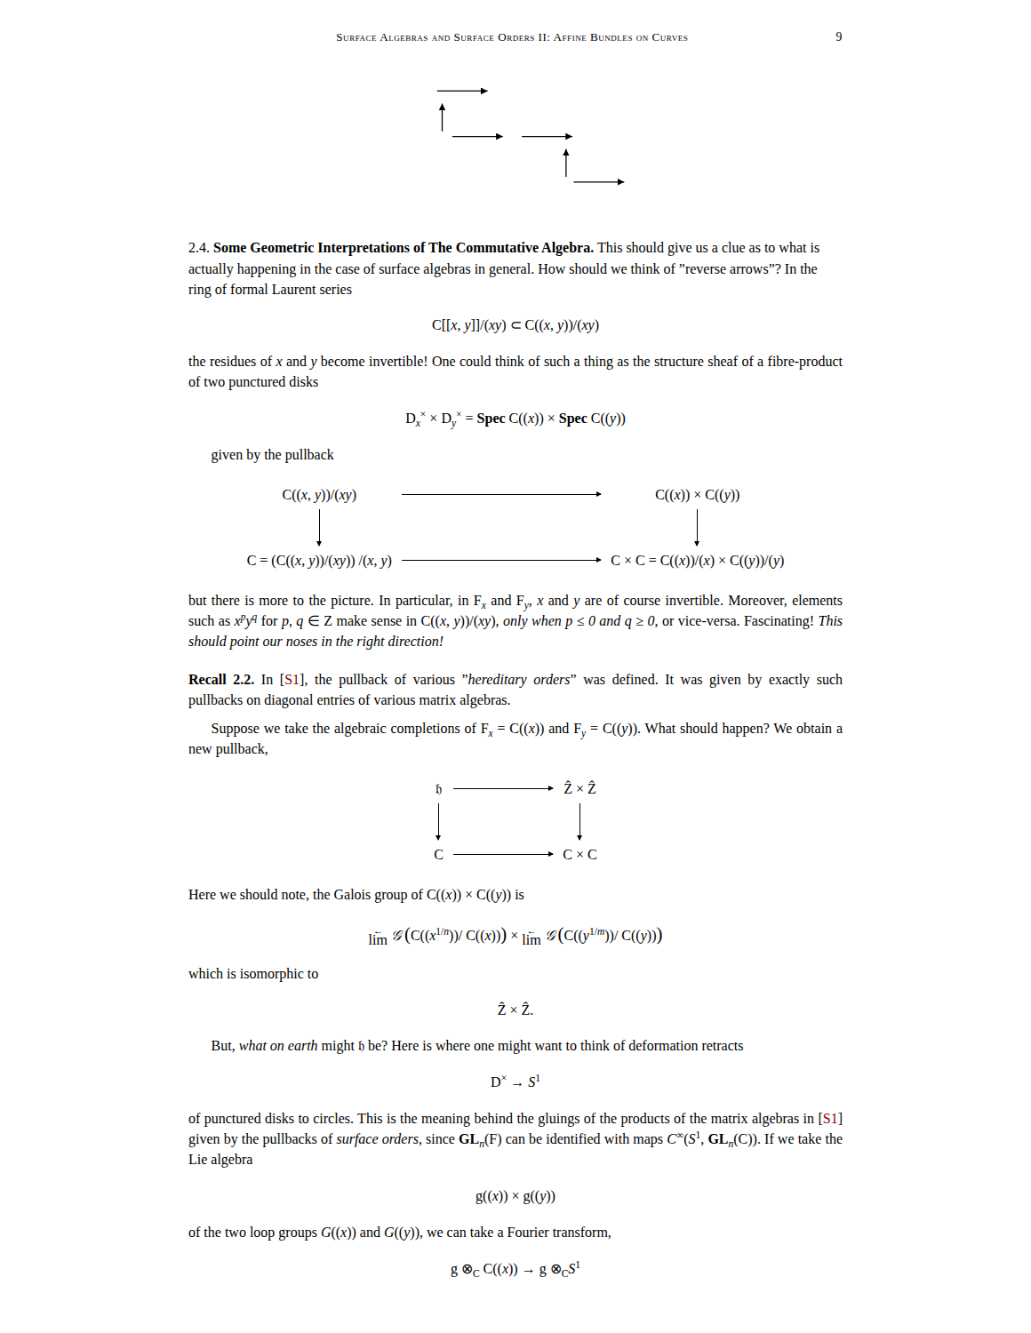Surface Algebras and Surface Orders II: Affine Bundles on Curves 9
2.4. Some Geometric Interpretations of The Commutative Algebra. This should give us a clue as to what is actually happening in the case of surface algebras in general. How should we think of ”reverse arrows”? In the ring of formal Laurent series
C[[x, y]]/(xy) ⊂ C((x, y))/(xy)
the residues of x and y become invertible! One could think of such a thing as the structure sheaf of a fibre-product of two punctured disks
Dx× × Dy× = Spec C((x)) × Spec C((y))
given by the pullback
| C (( x , y ))/( xy ) | | C (( x )) × C (( y )) |
| C = ( C (( x , y ))/( xy )) /( x , y ) | | C × C = C (( x ))/( x ) × C (( y ))/( y ) |
but there is more to the picture. In particular, in Fx and Fy, x and y are of course invertible. Moreover, elements such as xpyq for p, q ∈ Z make sense in C((x, y))/(xy), only when p ≤ 0 and q ≥ 0, or vice-versa. Fascinating! This should point our noses in the right direction!
Recall 2.2. In [S1], the pullback of various ”hereditary orders” was defined. It was given by exactly such pullbacks on diagonal entries of various matrix algebras.
Suppose we take the algebraic completions of Fx = C((x)) and Fy = C((y)). What should happen? We obtain a new pullback,
| 𝔥 | | Ẑ × Ẑ |
| C | | C × C |
Here we should note, the Galois group of C((x)) × C((y)) is
←lim 𝒢 (C((x1/n))/ C((x))) × ←lim 𝒢 (C((y1/m))/ C((y)))
which is isomorphic to
Ẑ × Ẑ.
But, what on earth might 𝔥 be? Here is where one might want to think of deformation retracts
D× → S1
of punctured disks to circles. This is the meaning behind the gluings of the products of the matrix algebras in [S1] given by the pullbacks of surface orders, since GLn(F) can be identified with maps C∞(S1, GLn(C)). If we take the Lie algebra
g((x)) × g((y))
of the two loop groups G((x)) and G((y)), we can take a Fourier transform,
g ⊗C C((x)) → g ⊗CS1